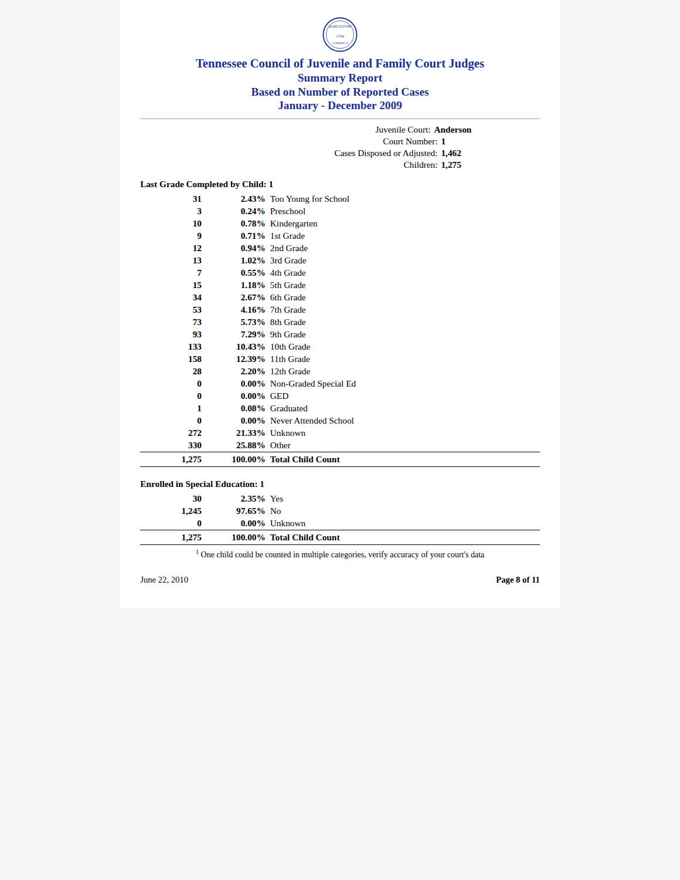AGRICULTURE 1796 COMMERCE
Tennessee Council of Juvenile and Family Court Judges
Summary Report
Based on Number of Reported Cases
January - December 2009
Juvenile Court: Anderson
Court Number: 1
Cases Disposed or Adjusted: 1,462
Children: 1,275
Last Grade Completed by Child: 1
| 31 | 2.43% | Too Young for School |
| 3 | 0.24% | Preschool |
| 10 | 0.78% | Kindergarten |
| 9 | 0.71% | 1st Grade |
| 12 | 0.94% | 2nd Grade |
| 13 | 1.02% | 3rd Grade |
| 7 | 0.55% | 4th Grade |
| 15 | 1.18% | 5th Grade |
| 34 | 2.67% | 6th Grade |
| 53 | 4.16% | 7th Grade |
| 73 | 5.73% | 8th Grade |
| 93 | 7.29% | 9th Grade |
| 133 | 10.43% | 10th Grade |
| 158 | 12.39% | 11th Grade |
| 28 | 2.20% | 12th Grade |
| 0 | 0.00% | Non-Graded Special Ed |
| 0 | 0.00% | GED |
| 1 | 0.08% | Graduated |
| 0 | 0.00% | Never Attended School |
| 272 | 21.33% | Unknown |
| 330 | 25.88% | Other |
| 1,275 | 100.00% | Total Child Count |
Enrolled in Special Education: 1
| 30 | 2.35% | Yes |
| 1,245 | 97.65% | No |
| 0 | 0.00% | Unknown |
| 1,275 | 100.00% | Total Child Count |
1 One child could be counted in multiple categories, verify accuracy of your court's data
June 22, 2010
Page 8 of 11